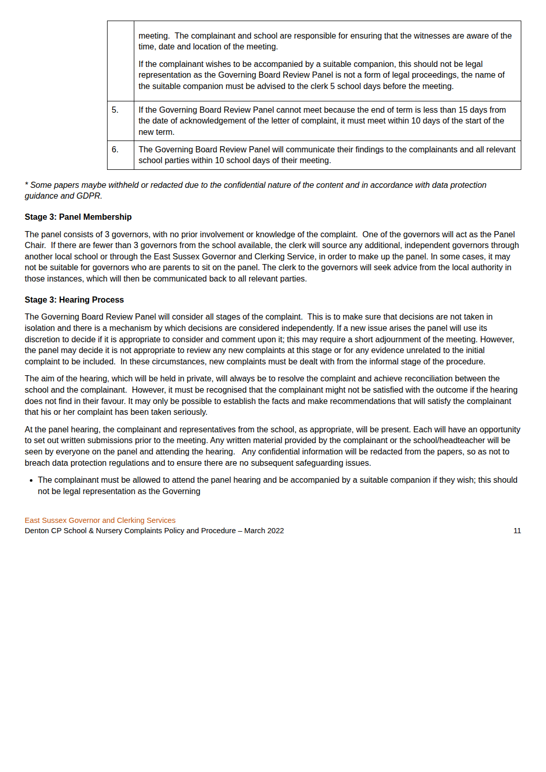| | | meeting. The complainant and school are responsible for ensuring that the witnesses are aware of the time, date and location of the meeting. If the complainant wishes to be accompanied by a suitable companion, this should not be legal representation as the Governing Board Review Panel is not a form of legal proceedings, the name of the suitable companion must be advised to the clerk 5 school days before the meeting. |
| | 5. | If the Governing Board Review Panel cannot meet because the end of term is less than 15 days from the date of acknowledgement of the letter of complaint, it must meet within 10 days of the start of the new term. |
| | 6. | The Governing Board Review Panel will communicate their findings to the complainants and all relevant school parties within 10 school days of their meeting. |
* Some papers maybe withheld or redacted due to the confidential nature of the content and in accordance with data protection guidance and GDPR.
Stage 3: Panel Membership
The panel consists of 3 governors, with no prior involvement or knowledge of the complaint. One of the governors will act as the Panel Chair. If there are fewer than 3 governors from the school available, the clerk will source any additional, independent governors through another local school or through the East Sussex Governor and Clerking Service, in order to make up the panel. In some cases, it may not be suitable for governors who are parents to sit on the panel. The clerk to the governors will seek advice from the local authority in those instances, which will then be communicated back to all relevant parties.
Stage 3: Hearing Process
The Governing Board Review Panel will consider all stages of the complaint. This is to make sure that decisions are not taken in isolation and there is a mechanism by which decisions are considered independently. If a new issue arises the panel will use its discretion to decide if it is appropriate to consider and comment upon it; this may require a short adjournment of the meeting. However, the panel may decide it is not appropriate to review any new complaints at this stage or for any evidence unrelated to the initial complaint to be included. In these circumstances, new complaints must be dealt with from the informal stage of the procedure.
The aim of the hearing, which will be held in private, will always be to resolve the complaint and achieve reconciliation between the school and the complainant. However, it must be recognised that the complainant might not be satisfied with the outcome if the hearing does not find in their favour. It may only be possible to establish the facts and make recommendations that will satisfy the complainant that his or her complaint has been taken seriously.
At the panel hearing, the complainant and representatives from the school, as appropriate, will be present. Each will have an opportunity to set out written submissions prior to the meeting. Any written material provided by the complainant or the school/headteacher will be seen by everyone on the panel and attending the hearing. Any confidential information will be redacted from the papers, so as not to breach data protection regulations and to ensure there are no subsequent safeguarding issues.
The complainant must be allowed to attend the panel hearing and be accompanied by a suitable companion if they wish; this should not be legal representation as the Governing
East Sussex Governor and Clerking Services
Denton CP School & Nursery Complaints Policy and Procedure – March 2022 11